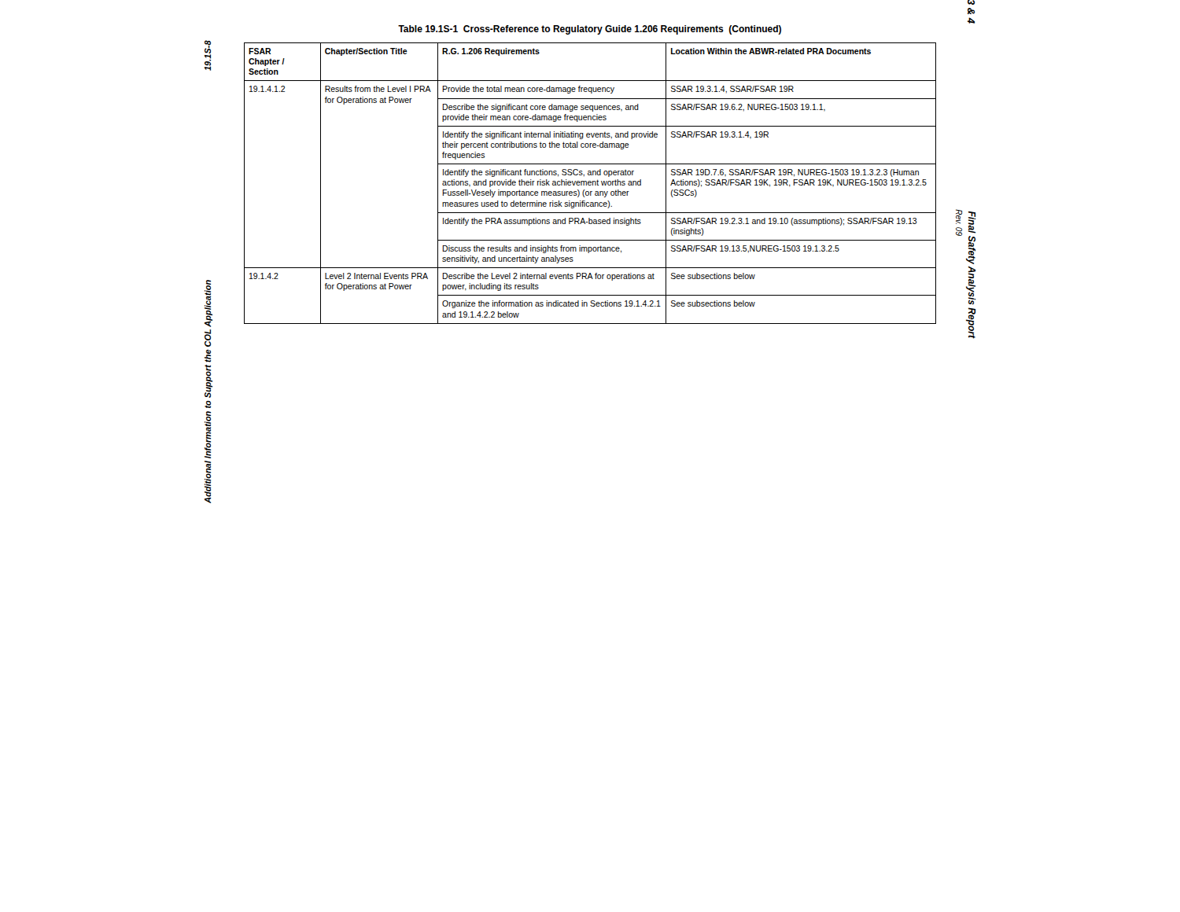19.1S-8
Additional Information to Support the COL Application
STP 3 & 4
Rev. 09
Final Safety Analysis Report
Table 19.1S-1 Cross-Reference to Regulatory Guide 1.206 Requirements (Continued)
| FSAR Chapter / Section | Chapter/Section Title | R.G. 1.206 Requirements | Location Within the ABWR-related PRA Documents |
| --- | --- | --- | --- |
| 19.1.4.1.2 | Results from the Level I PRA for Operations at Power | Provide the total mean core-damage frequency | SSAR 19.3.1.4, SSAR/FSAR 19R |
| Describe the significant core damage sequences, and provide their mean core-damage frequencies | SSAR/FSAR 19.6.2, NUREG-1503 19.1.1, |
| Identify the significant internal initiating events, and provide their percent contributions to the total core-damage frequencies | SSAR/FSAR 19.3.1.4, 19R |
| Identify the significant functions, SSCs, and operator actions, and provide their risk achievement worths and Fussell-Vesely importance measures) (or any other measures used to determine risk significance). | SSAR 19D.7.6, SSAR/FSAR 19R, NUREG-1503 19.1.3.2.3 (Human Actions); SSAR/FSAR 19K, 19R, FSAR 19K, NUREG-1503 19.1.3.2.5 (SSCs) |
| Identify the PRA assumptions and PRA-based insights | SSAR/FSAR 19.2.3.1 and 19.10 (assumptions); SSAR/FSAR 19.13 (insights) |
| Discuss the results and insights from importance, sensitivity, and uncertainty analyses | SSAR/FSAR 19.13.5,NUREG-1503 19.1.3.2.5 |
| 19.1.4.2 | Level 2 Internal Events PRA for Operations at Power | Describe the Level 2 internal events PRA for operations at power, including its results | See subsections below |
| Organize the information as indicated in Sections 19.1.4.2.1 and 19.1.4.2.2 below | See subsections below |